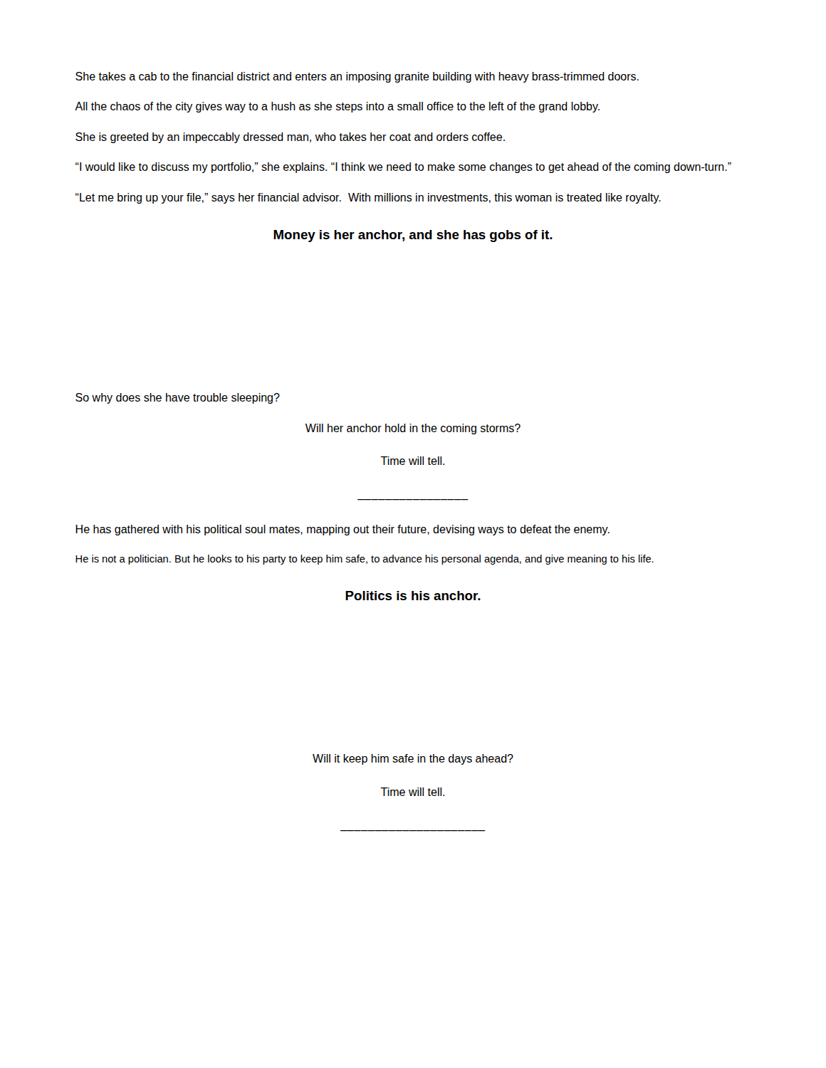She takes a cab to the financial district and enters an imposing granite building with heavy brass-trimmed doors.
All the chaos of the city gives way to a hush as she steps into a small office to the left of the grand lobby.
She is greeted by an impeccably dressed man, who takes her coat and orders coffee.
“I would like to discuss my portfolio,” she explains. “I think we need to make some changes to get ahead of the coming down-turn.”
“Let me bring up your file,” says her financial advisor. With millions in investments, this woman is treated like royalty.
Money is her anchor, and she has gobs of it.
So why does she have trouble sleeping?
Will her anchor hold in the coming storms?
Time will tell.
________________
He has gathered with his political soul mates, mapping out their future, devising ways to defeat the enemy.
He is not a politician. But he looks to his party to keep him safe, to advance his personal agenda, and give meaning to his life.
Politics is his anchor.
Will it keep him safe in the days ahead?
Time will tell.
_____________________